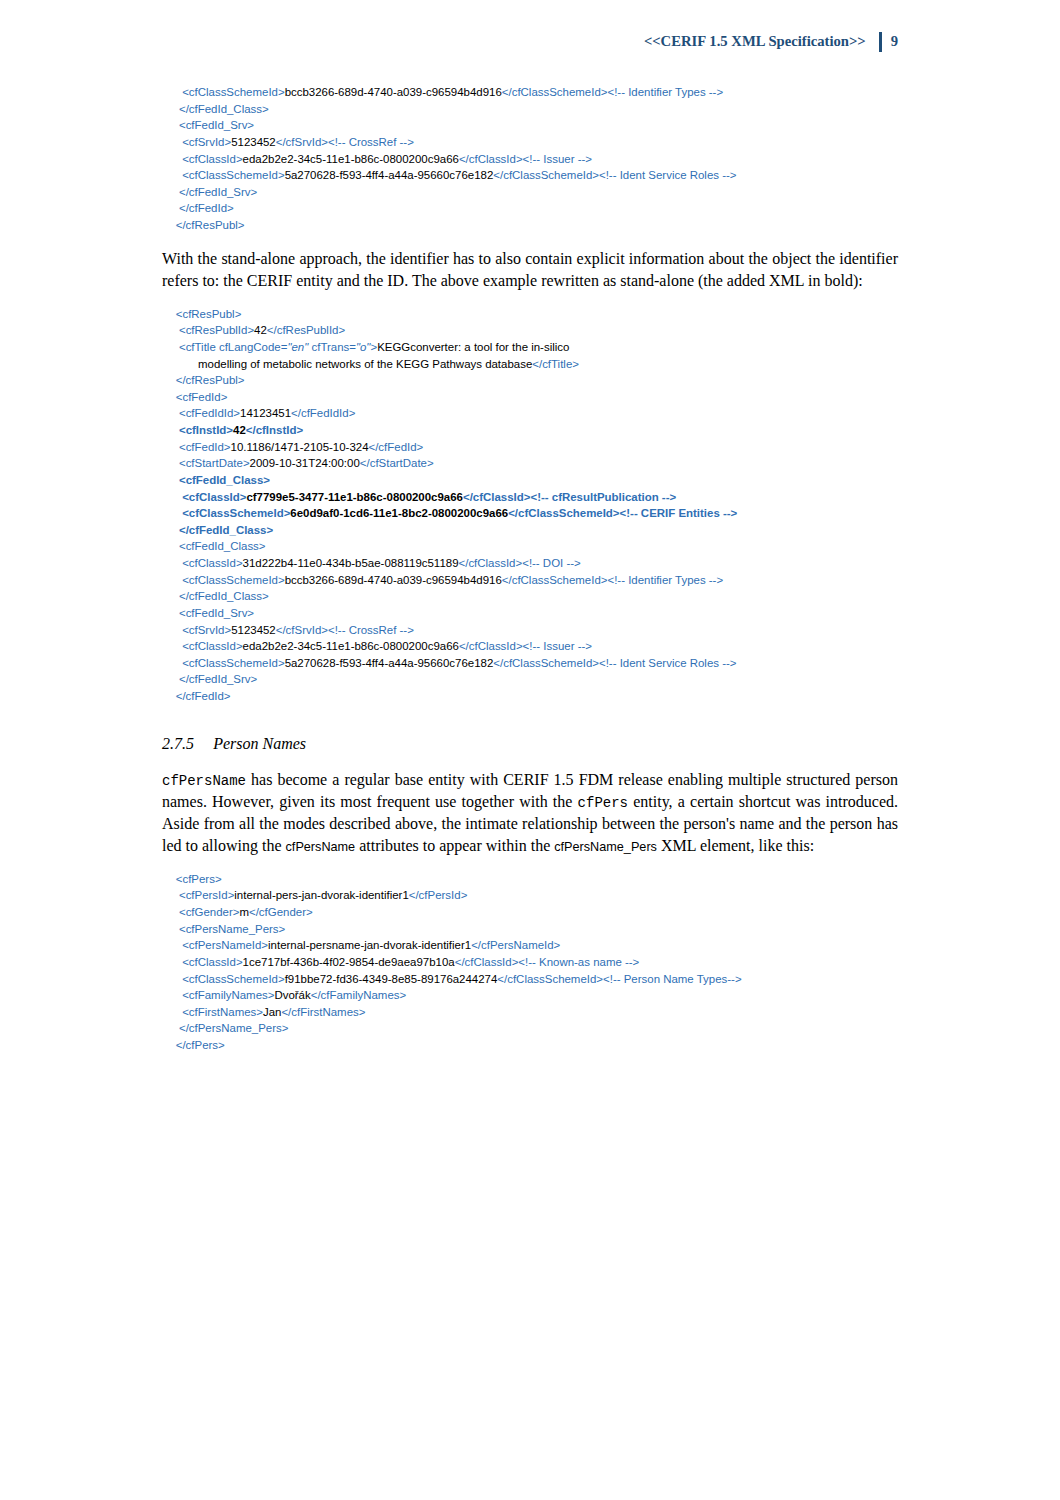<<CERIF 1.5 XML Specification>>9
  <cfClassSchemeId>bccb3266-689d-4740-a039-c96594b4d916</cfClassSchemeId><!-- Identifier Types -->
 </cfFedId_Class>
 <cfFedId_Srv>
  <cfSrvId>5123452</cfSrvId><!-- CrossRef -->
  <cfClassId>eda2b2e2-34c5-11e1-b86c-0800200c9a66</cfClassId><!-- Issuer -->
  <cfClassSchemeId>5a270628-f593-4ff4-a44a-95660c76e182</cfClassSchemeId><!-- Ident Service Roles -->
 </cfFedId_Srv>
 </cfFedId>
</cfResPubl>
With the stand-alone approach, the identifier has to also contain explicit information about the object the identifier refers to: the CERIF entity and the ID. The above example rewritten as stand-alone (the added XML in bold):
<cfResPubl>
 <cfResPublId>42</cfResPublId>
 <cfTitle cfLangCode="en" cfTrans="o">KEGGconverter: a tool for the in-silico
       modelling of metabolic networks of the KEGG Pathways database</cfTitle>
</cfResPubl>
<cfFedId>
 <cfFedIdId>14123451</cfFedIdId>
 <cfInstId>42</cfInstId>
 <cfFedId>10.1186/1471-2105-10-324</cfFedId>
 <cfStartDate>2009-10-31T24:00:00</cfStartDate>
 <cfFedId_Class>
  <cfClassId>cf7799e5-3477-11e1-b86c-0800200c9a66</cfClassId><!-- cfResultPublication -->
  <cfClassSchemeId>6e0d9af0-1cd6-11e1-8bc2-0800200c9a66</cfClassSchemeId><!-- CERIF Entities -->
 </cfFedId_Class>
 <cfFedId_Class>
  <cfClassId>31d222b4-11e0-434b-b5ae-088119c51189</cfClassId><!-- DOI -->
  <cfClassSchemeId>bccb3266-689d-4740-a039-c96594b4d916</cfClassSchemeId><!-- Identifier Types -->
 </cfFedId_Class>
 <cfFedId_Srv>
  <cfSrvId>5123452</cfSrvId><!-- CrossRef -->
  <cfClassId>eda2b2e2-34c5-11e1-b86c-0800200c9a66</cfClassId><!-- Issuer -->
  <cfClassSchemeId>5a270628-f593-4ff4-a44a-95660c76e182</cfClassSchemeId><!-- Ident Service Roles -->
 </cfFedId_Srv>
</cfFedId>
2.7.5 Person Names
cfPersName has become a regular base entity with CERIF 1.5 FDM release enabling multiple structured person names. However, given its most frequent use together with the cfPers entity, a certain shortcut was introduced. Aside from all the modes described above, the intimate relationship between the person's name and the person has led to allowing the cfPersName attributes to appear within the cfPersName_Pers XML element, like this:
<cfPers>
 <cfPersId>internal-pers-jan-dvorak-identifier1</cfPersId>
 <cfGender>m</cfGender>
 <cfPersName_Pers>
  <cfPersNameId>internal-persname-jan-dvorak-identifier1</cfPersNameId>
  <cfClassId>1ce717bf-436b-4f02-9854-de9aea97b10a</cfClassId><!-- Known-as name -->
  <cfClassSchemeId>f91bbe72-fd36-4349-8e85-89176a244274</cfClassSchemeId><!-- Person Name Types-->
  <cfFamilyNames>Dvořák</cfFamilyNames>
  <cfFirstNames>Jan</cfFirstNames>
 </cfPersName_Pers>
</cfPers>